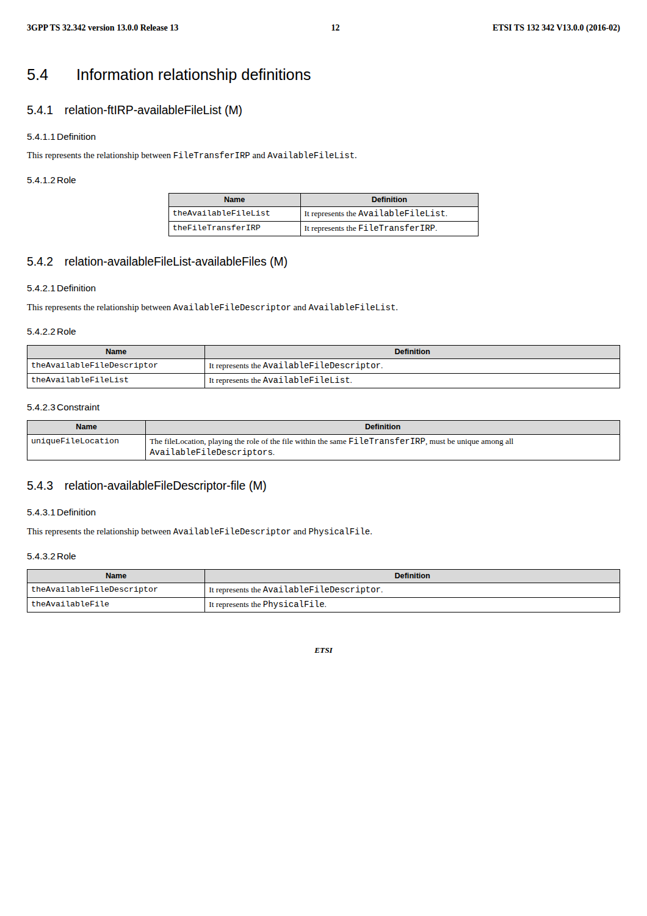3GPP TS 32.342 version 13.0.0 Release 13
12
ETSI TS 132 342 V13.0.0 (2016-02)
5.4 Information relationship definitions
5.4.1relation-ftIRP-availableFileList (M)
5.4.1.1 Definition
This represents the relationship between FileTransferIRP and AvailableFileList.
5.4.1.2 Role
| Name | Definition |
| --- | --- |
| theAvailableFileList | It represents the AvailableFileList . |
| theFileTransferIRP | It represents the FileTransferIRP . |
5.4.2relation-availableFileList-availableFiles (M)
5.4.2.1 Definition
This represents the relationship between AvailableFileDescriptor and AvailableFileList.
5.4.2.2 Role
| Name | Definition |
| --- | --- |
| theAvailableFileDescriptor | It represents the AvailableFileDescriptor . |
| theAvailableFileList | It represents the AvailableFileList . |
5.4.2.3 Constraint
| Name | Definition |
| --- | --- |
| uniqueFileLocation | The fileLocation, playing the role of the file within the same FileTransferIRP , must be unique among all AvailableFileDescriptors . |
5.4.3relation-availableFileDescriptor-file (M)
5.4.3.1 Definition
This represents the relationship between AvailableFileDescriptor and PhysicalFile.
5.4.3.2 Role
| Name | Definition |
| --- | --- |
| theAvailableFileDescriptor | It represents the AvailableFileDescriptor . |
| theAvailableFile | It represents the PhysicalFile . |
ETSI